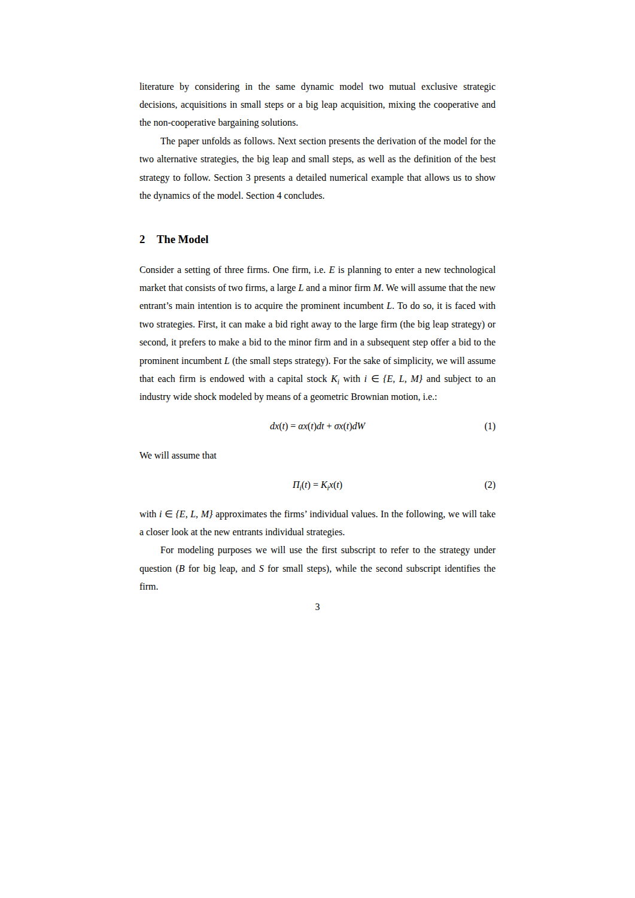literature by considering in the same dynamic model two mutual exclusive strategic decisions, acquisitions in small steps or a big leap acquisition, mixing the cooperative and the non-cooperative bargaining solutions.
The paper unfolds as follows. Next section presents the derivation of the model for the two alternative strategies, the big leap and small steps, as well as the definition of the best strategy to follow. Section 3 presents a detailed numerical example that allows us to show the dynamics of the model. Section 4 concludes.
2 The Model
Consider a setting of three firms. One firm, i.e. E is planning to enter a new technological market that consists of two firms, a large L and a minor firm M. We will assume that the new entrant’s main intention is to acquire the prominent incumbent L. To do so, it is faced with two strategies. First, it can make a bid right away to the large firm (the big leap strategy) or second, it prefers to make a bid to the minor firm and in a subsequent step offer a bid to the prominent incumbent L (the small steps strategy). For the sake of simplicity, we will assume that each firm is endowed with a capital stock Ki with i ∈ {E, L, M} and subject to an industry wide shock modeled by means of a geometric Brownian motion, i.e.:
dx(t) = αx(t)dt + σx(t)dW
(1)
We will assume that
Πi(t) = Kix(t)
(2)
with i ∈ {E, L, M} approximates the firms’ individual values. In the following, we will take a closer look at the new entrants individual strategies.
For modeling purposes we will use the first subscript to refer to the strategy under question (B for big leap, and S for small steps), while the second subscript identifies the firm.
3